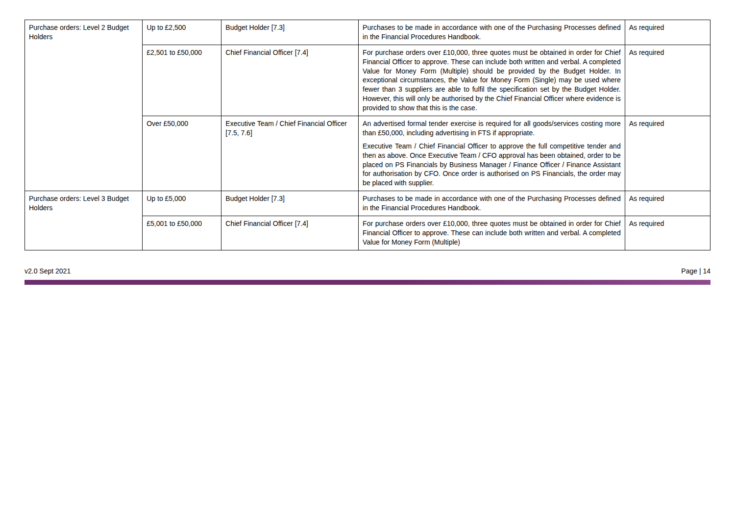| Purchase orders: Level 2 Budget Holders | Up to £2,500 | Budget Holder [7.3] | Purchases to be made in accordance with one of the Purchasing Processes defined in the Financial Procedures Handbook. | As required |
| £2,501 to £50,000 | Chief Financial Officer [7.4] | For purchase orders over £10,000, three quotes must be obtained in order for Chief Financial Officer to approve. These can include both written and verbal. A completed Value for Money Form (Multiple) should be provided by the Budget Holder. In exceptional circumstances, the Value for Money Form (Single) may be used where fewer than 3 suppliers are able to fulfil the specification set by the Budget Holder. However, this will only be authorised by the Chief Financial Officer where evidence is provided to show that this is the case. | As required |
| Over £50,000 | Executive Team / Chief Financial Officer [7.5, 7.6] | An advertised formal tender exercise is required for all goods/services costing more than £50,000, including advertising in FTS if appropriate. Executive Team / Chief Financial Officer to approve the full competitive tender and then as above. Once Executive Team / CFO approval has been obtained, order to be placed on PS Financials by Business Manager / Finance Officer / Finance Assistant for authorisation by CFO. Once order is authorised on PS Financials, the order may be placed with supplier. | As required |
| Purchase orders: Level 3 Budget Holders | Up to £5,000 | Budget Holder [7.3] | Purchases to be made in accordance with one of the Purchasing Processes defined in the Financial Procedures Handbook. | As required |
| £5,001 to £50,000 | Chief Financial Officer [7.4] | For purchase orders over £10,000, three quotes must be obtained in order for Chief Financial Officer to approve. These can include both written and verbal. A completed Value for Money Form (Multiple) | As required |
v2.0 Sept 2021 Page | 14